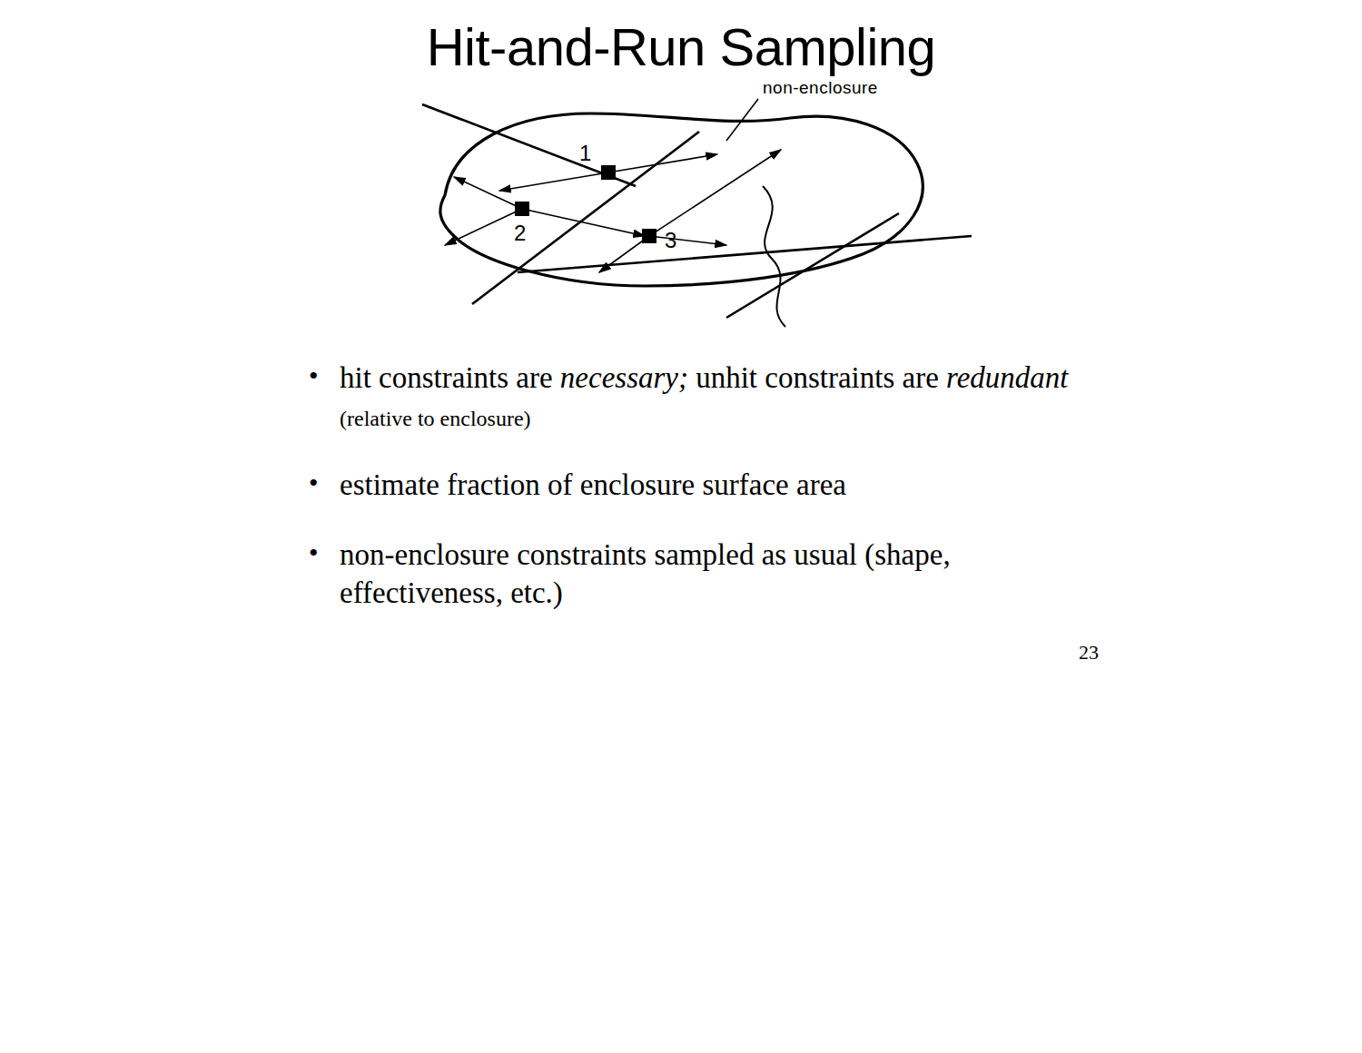Hit-and-Run Sampling
non-enclosure 1 2 3
hit constraints are necessary; unhit constraints are redundant (relative to enclosure)
estimate fraction of enclosure surface area
non-enclosure constraints sampled as usual (shape, effectiveness, etc.)
23